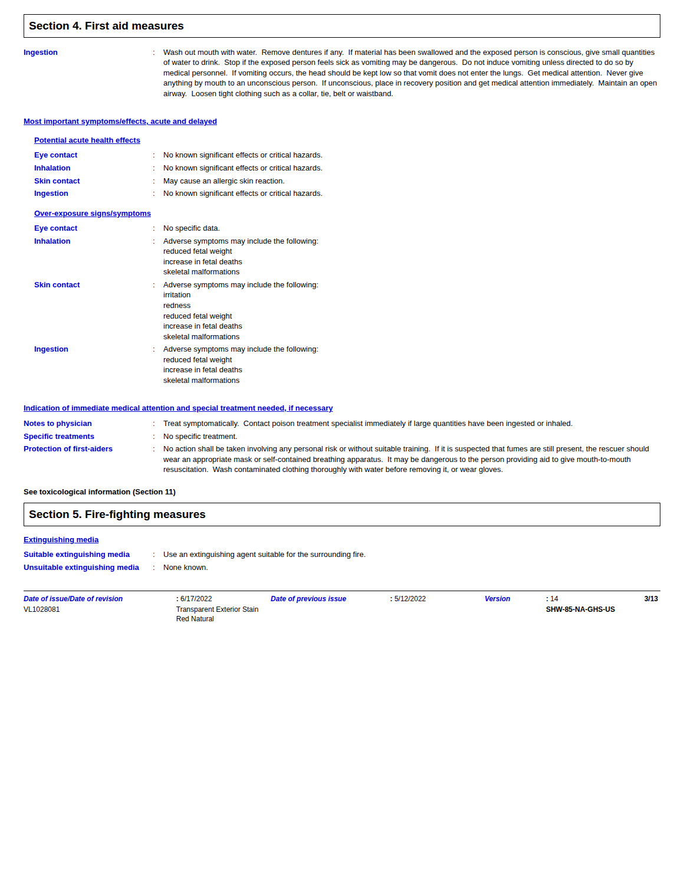Section 4. First aid measures
| Ingestion | : | Wash out mouth with water. Remove dentures if any. If material has been swallowed and the exposed person is conscious, give small quantities of water to drink. Stop if the exposed person feels sick as vomiting may be dangerous. Do not induce vomiting unless directed to do so by medical personnel. If vomiting occurs, the head should be kept low so that vomit does not enter the lungs. Get medical attention. Never give anything by mouth to an unconscious person. If unconscious, place in recovery position and get medical attention immediately. Maintain an open airway. Loosen tight clothing such as a collar, tie, belt or waistband. |
Most important symptoms/effects, acute and delayed
Potential acute health effects
| Eye contact | : | No known significant effects or critical hazards. |
| Inhalation | : | No known significant effects or critical hazards. |
| Skin contact | : | May cause an allergic skin reaction. |
| Ingestion | : | No known significant effects or critical hazards. |
Over-exposure signs/symptoms
| Eye contact | : | No specific data. |
| Inhalation | : | Adverse symptoms may include the following: reduced fetal weight increase in fetal deaths skeletal malformations |
| Skin contact | : | Adverse symptoms may include the following: irritation redness reduced fetal weight increase in fetal deaths skeletal malformations |
| Ingestion | : | Adverse symptoms may include the following: reduced fetal weight increase in fetal deaths skeletal malformations |
Indication of immediate medical attention and special treatment needed, if necessary
| Notes to physician | : | Treat symptomatically. Contact poison treatment specialist immediately if large quantities have been ingested or inhaled. |
| Specific treatments | : | No specific treatment. |
| Protection of first-aiders | : | No action shall be taken involving any personal risk or without suitable training. If it is suspected that fumes are still present, the rescuer should wear an appropriate mask or self-contained breathing apparatus. It may be dangerous to the person providing aid to give mouth-to-mouth resuscitation. Wash contaminated clothing thoroughly with water before removing it, or wear gloves. |
See toxicological information (Section 11)
Section 5. Fire-fighting measures
Extinguishing media
| Suitable extinguishing media | : | Use an extinguishing agent suitable for the surrounding fire. |
| Unsuitable extinguishing media | : | None known. |
| Date of issue/Date of revision | : 6/17/2022 | Date of previous issue | : 5/12/2022 | Version | : 14 | 3/13 |
| VL1028081 | Transparent Exterior Stain Red Natural | SHW-85-NA-GHS-US |